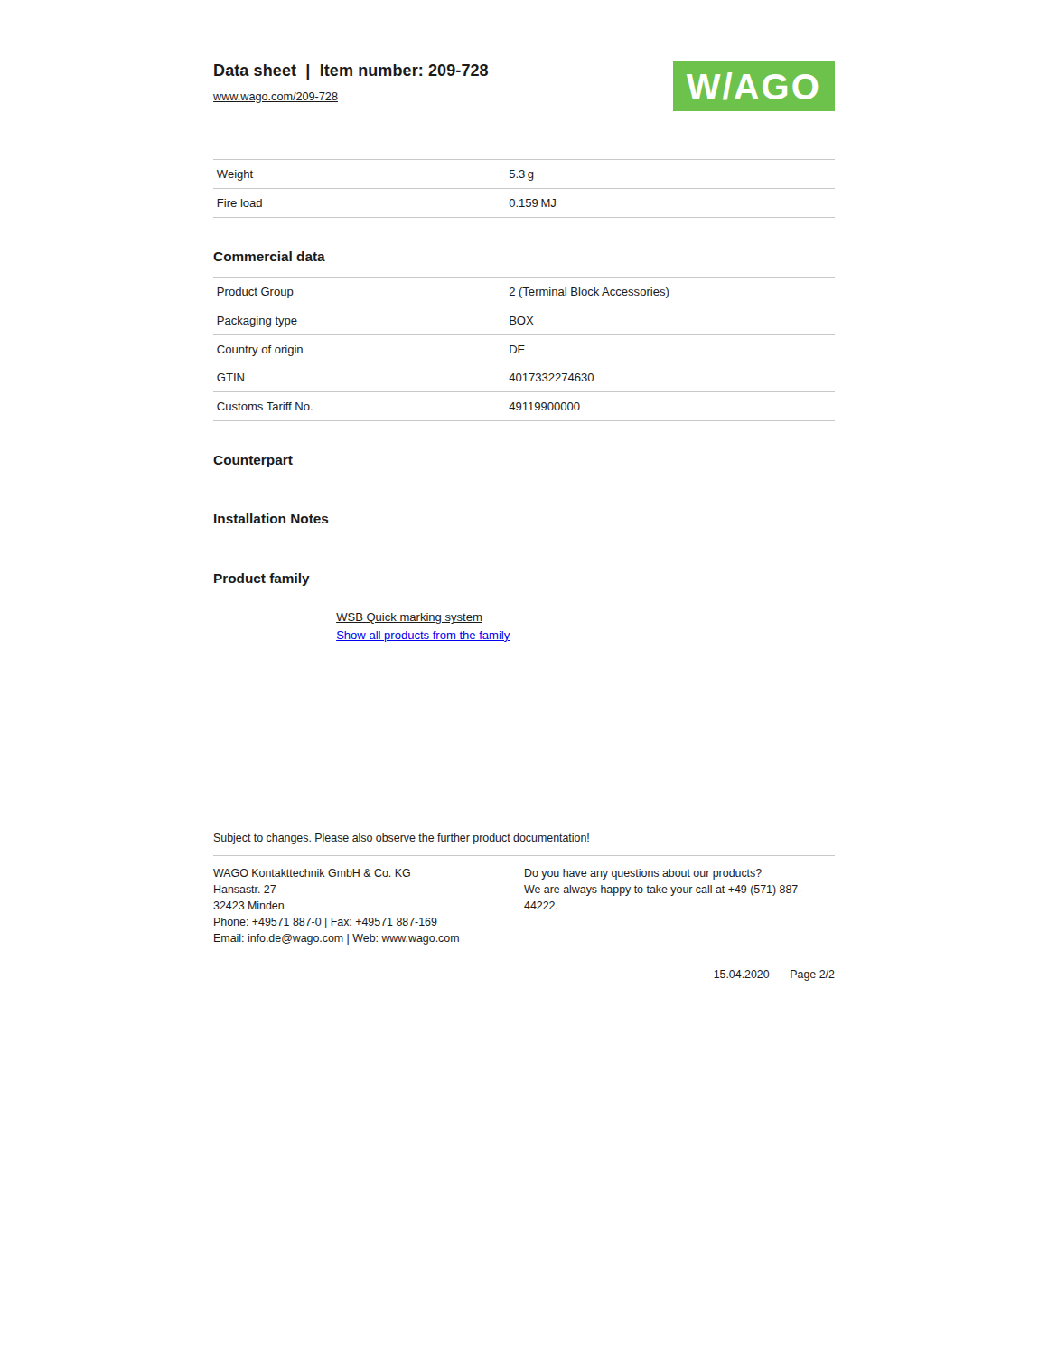Data sheet | Item number: 209-728
www.wago.com/209-728
W/AGO
| Weight | 5.3 g |
| Fire load | 0.159 MJ |
Commercial data
| Product Group | 2 (Terminal Block Accessories) |
| Packaging type | BOX |
| Country of origin | DE |
| GTIN | 4017332274630 |
| Customs Tariff No. | 49119900000 |
Counterpart
Installation Notes
Product family
WSB Quick marking system
Show all products from the family
Subject to changes. Please also observe the further product documentation!
WAGO Kontakttechnik GmbH & Co. KG
Hansastr. 27
32423 Minden
Phone: +49571 887-0 | Fax: +49571 887-169
Email: info.de@wago.com | Web: www.wago.com
Do you have any questions about our products?
We are always happy to take your call at +49 (571) 887-44222.
15.04.2020Page 2/2